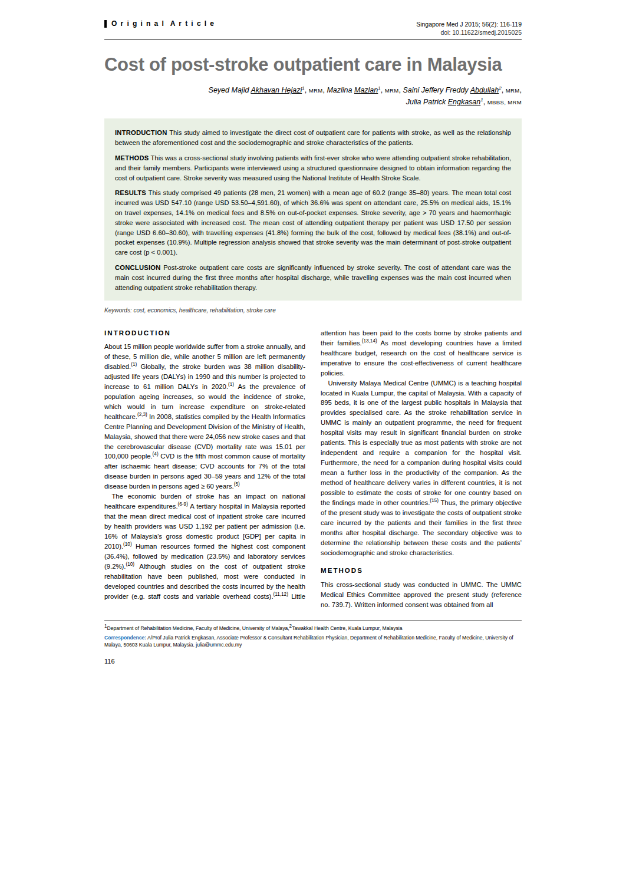O r i g i n a l A r t i c l e
Singapore Med J 2015; 56(2): 116-119
doi: 10.11622/smedj.2015025
Cost of post-stroke outpatient care in Malaysia
Seyed Majid Akhavan Hejazi1, MRM, Mazlina Mazlan1, MRM, Saini Jeffery Freddy Abdullah2, MRM,
Julia Patrick Engkasan1, MBBS, MRM
INTRODUCTION This study aimed to investigate the direct cost of outpatient care for patients with stroke, as well as the relationship between the aforementioned cost and the sociodemographic and stroke characteristics of the patients.
METHODS This was a cross-sectional study involving patients with first-ever stroke who were attending outpatient stroke rehabilitation, and their family members. Participants were interviewed using a structured questionnaire designed to obtain information regarding the cost of outpatient care. Stroke severity was measured using the National Institute of Health Stroke Scale.
RESULTS This study comprised 49 patients (28 men, 21 women) with a mean age of 60.2 (range 35–80) years. The mean total cost incurred was USD 547.10 (range USD 53.50–4,591.60), of which 36.6% was spent on attendant care, 25.5% on medical aids, 15.1% on travel expenses, 14.1% on medical fees and 8.5% on out-of-pocket expenses. Stroke severity, age > 70 years and haemorrhagic stroke were associated with increased cost. The mean cost of attending outpatient therapy per patient was USD 17.50 per session (range USD 6.60–30.60), with travelling expenses (41.8%) forming the bulk of the cost, followed by medical fees (38.1%) and out-of-pocket expenses (10.9%). Multiple regression analysis showed that stroke severity was the main determinant of post-stroke outpatient care cost (p < 0.001).
CONCLUSION Post-stroke outpatient care costs are significantly influenced by stroke severity. The cost of attendant care was the main cost incurred during the first three months after hospital discharge, while travelling expenses was the main cost incurred when attending outpatient stroke rehabilitation therapy.
Keywords: cost, economics, healthcare, rehabilitation, stroke care
Introduction
About 15 million people worldwide suffer from a stroke annually, and of these, 5 million die, while another 5 million are left permanently disabled.(1) Globally, the stroke burden was 38 million disability-adjusted life years (DALYs) in 1990 and this number is projected to increase to 61 million DALYs in 2020.(1) As the prevalence of population ageing increases, so would the incidence of stroke, which would in turn increase expenditure on stroke-related healthcare.(2,3) In 2008, statistics compiled by the Health Informatics Centre Planning and Development Division of the Ministry of Health, Malaysia, showed that there were 24,056 new stroke cases and that the cerebrovascular disease (CVD) mortality rate was 15.01 per 100,000 people.(4) CVD is the fifth most common cause of mortality after ischaemic heart disease; CVD accounts for 7% of the total disease burden in persons aged 30–59 years and 12% of the total disease burden in persons aged ≥ 60 years.(5)
The economic burden of stroke has an impact on national healthcare expenditures.(6-9) A tertiary hospital in Malaysia reported that the mean direct medical cost of inpatient stroke care incurred by health providers was USD 1,192 per patient per admission (i.e. 16% of Malaysia’s gross domestic product [GDP] per capita in 2010).(10) Human resources formed the highest cost component (36.4%), followed by medication (23.5%) and laboratory services (9.2%).(10) Although studies on the cost of outpatient stroke rehabilitation have been published, most were conducted in developed countries and described the costs incurred by the health provider (e.g. staff costs and variable overhead costs).(11,12) Little attention has been paid to the costs borne by stroke patients and their families.(13,14) As most developing countries have a limited healthcare budget, research on the cost of healthcare service is imperative to ensure the cost-effectiveness of current healthcare policies.
University Malaya Medical Centre (UMMC) is a teaching hospital located in Kuala Lumpur, the capital of Malaysia. With a capacity of 895 beds, it is one of the largest public hospitals in Malaysia that provides specialised care. As the stroke rehabilitation service in UMMC is mainly an outpatient programme, the need for frequent hospital visits may result in significant financial burden on stroke patients. This is especially true as most patients with stroke are not independent and require a companion for the hospital visit. Furthermore, the need for a companion during hospital visits could mean a further loss in the productivity of the companion. As the method of healthcare delivery varies in different countries, it is not possible to estimate the costs of stroke for one country based on the findings made in other countries.(15) Thus, the primary objective of the present study was to investigate the costs of outpatient stroke care incurred by the patients and their families in the first three months after hospital discharge. The secondary objective was to determine the relationship between these costs and the patients’ sociodemographic and stroke characteristics.
Methods
This cross-sectional study was conducted in UMMC. The UMMC Medical Ethics Committee approved the present study (reference no. 739.7). Written informed consent was obtained from all
1Department of Rehabilitation Medicine, Faculty of Medicine, University of Malaya,2Tawakkal Health Centre, Kuala Lumpur, Malaysia
Correspondence: A/Prof Julia Patrick Engkasan, Associate Professor & Consultant Rehabilitation Physician, Department of Rehabilitation Medicine, Faculty of Medicine, University of Malaya, 50603 Kuala Lumpur, Malaysia. julia@ummc.edu.my
116